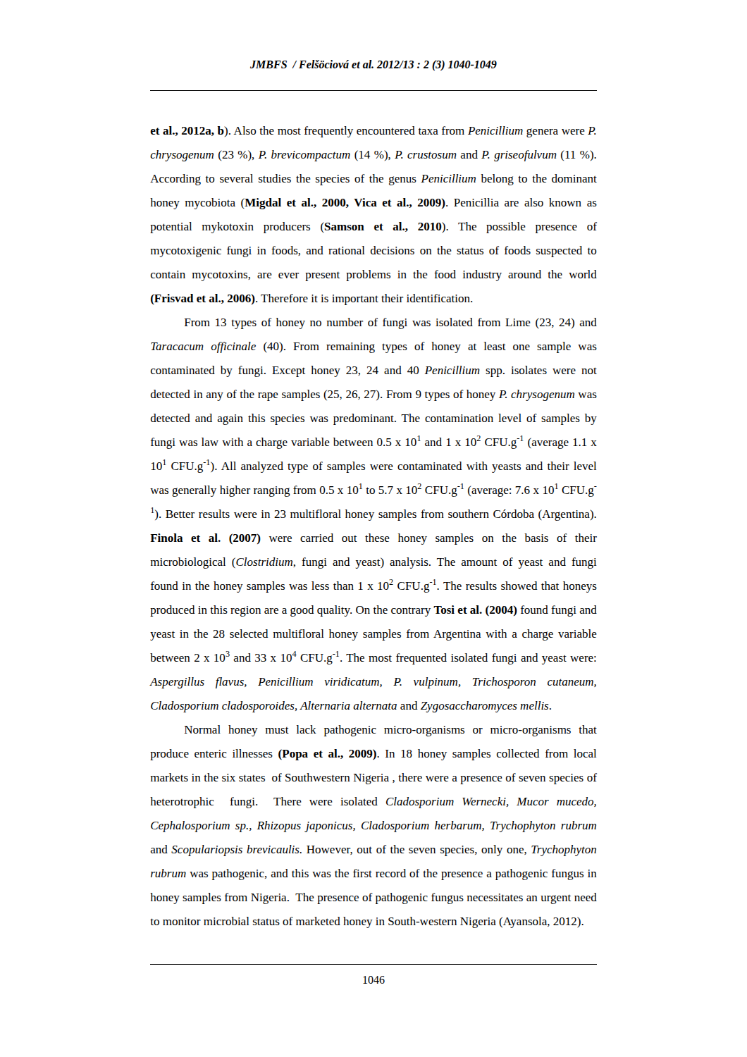JMBFS / Felšöciová et al. 2012/13 : 2 (3) 1040-1049
et al., 2012a, b). Also the most frequently encountered taxa from Penicillium genera were P. chrysogenum (23 %), P. brevicompactum (14 %), P. crustosum and P. griseofulvum (11 %). According to several studies the species of the genus Penicillium belong to the dominant honey mycobiota (Migdal et al., 2000, Vica et al., 2009). Penicillia are also known as potential mykotoxin producers (Samson et al., 2010). The possible presence of mycotoxigenic fungi in foods, and rational decisions on the status of foods suspected to contain mycotoxins, are ever present problems in the food industry around the world (Frisvad et al., 2006). Therefore it is important their identification.
From 13 types of honey no number of fungi was isolated from Lime (23, 24) and Taracacum officinale (40). From remaining types of honey at least one sample was contaminated by fungi. Except honey 23, 24 and 40 Penicillium spp. isolates were not detected in any of the rape samples (25, 26, 27). From 9 types of honey P. chrysogenum was detected and again this species was predominant. The contamination level of samples by fungi was law with a charge variable between 0.5 x 101 and 1 x 102 CFU.g-1 (average 1.1 x 101 CFU.g-1). All analyzed type of samples were contaminated with yeasts and their level was generally higher ranging from 0.5 x 101 to 5.7 x 102 CFU.g-1 (average: 7.6 x 101 CFU.g-1). Better results were in 23 multifloral honey samples from southern Córdoba (Argentina). Finola et al. (2007) were carried out these honey samples on the basis of their microbiological (Clostridium, fungi and yeast) analysis. The amount of yeast and fungi found in the honey samples was less than 1 x 102 CFU.g-1. The results showed that honeys produced in this region are a good quality. On the contrary Tosi et al. (2004) found fungi and yeast in the 28 selected multifloral honey samples from Argentina with a charge variable between 2 x 103 and 33 x 104 CFU.g-1. The most frequented isolated fungi and yeast were: Aspergillus flavus, Penicillium viridicatum, P. vulpinum, Trichosporon cutaneum, Cladosporium cladosporoides, Alternaria alternata and Zygosaccharomyces mellis.
Normal honey must lack pathogenic micro-organisms or micro-organisms that produce enteric illnesses (Popa et al., 2009). In 18 honey samples collected from local markets in the six states of Southwestern Nigeria , there were a presence of seven species of heterotrophic fungi. There were isolated Cladosporium Wernecki, Mucor mucedo, Cephalosporium sp., Rhizopus japonicus, Cladosporium herbarum, Trychophyton rubrum and Scopulariopsis brevicaulis. However, out of the seven species, only one, Trychophyton rubrum was pathogenic, and this was the first record of the presence a pathogenic fungus in honey samples from Nigeria. The presence of pathogenic fungus necessitates an urgent need to monitor microbial status of marketed honey in South-western Nigeria (Ayansola, 2012).
1046